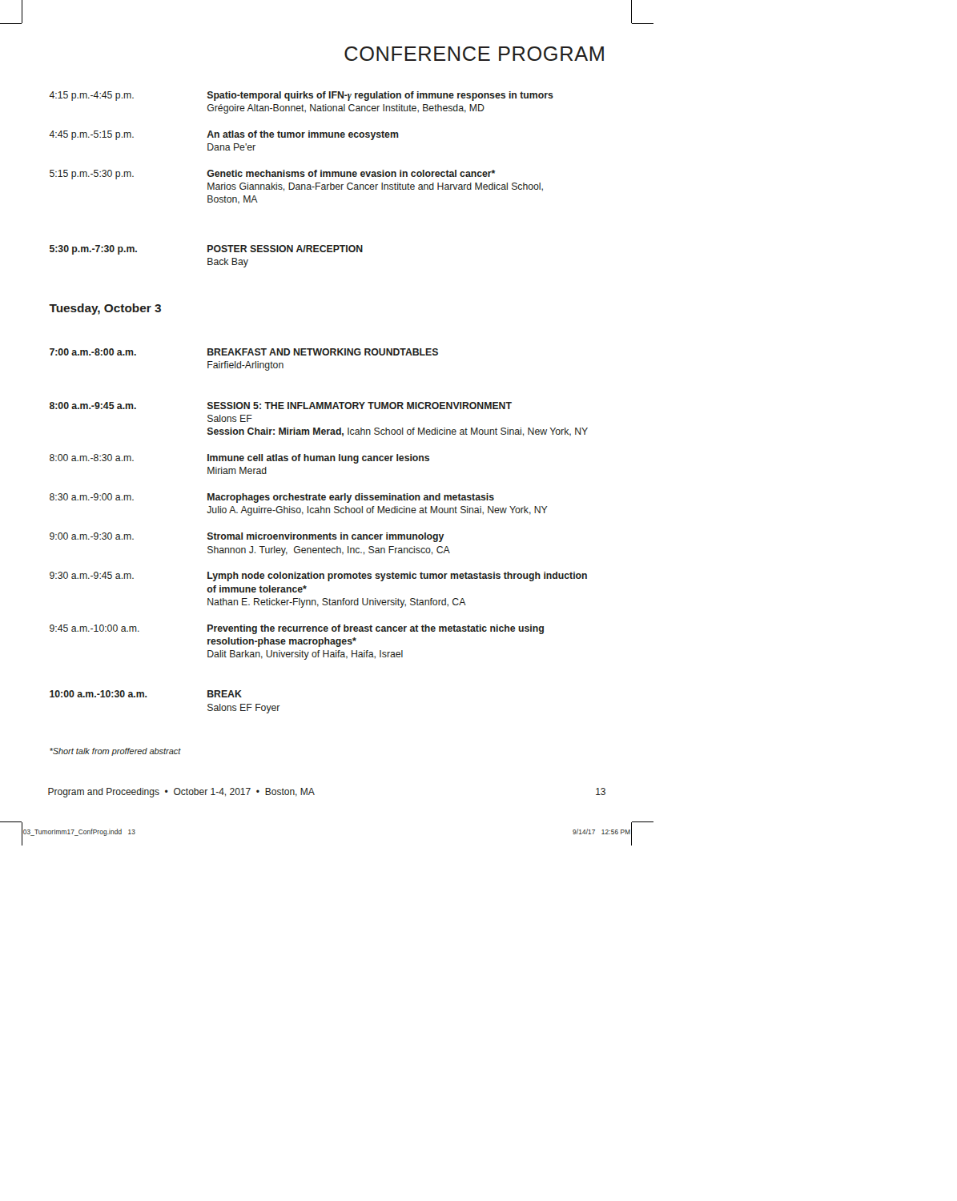CONFERENCE PROGRAM
4:15 p.m.-4:45 p.m.
Spatio-temporal quirks of IFN-γ regulation of immune responses in tumors
Grégoire Altan-Bonnet, National Cancer Institute, Bethesda, MD
4:45 p.m.-5:15 p.m.
An atlas of the tumor immune ecosystem
Dana Pe'er
5:15 p.m.-5:30 p.m.
Genetic mechanisms of immune evasion in colorectal cancer*
Marios Giannakis, Dana-Farber Cancer Institute and Harvard Medical School,
Boston, MA
5:30 p.m.-7:30 p.m.
POSTER SESSION A/RECEPTION
Back Bay
Tuesday, October 3
7:00 a.m.-8:00 a.m.
BREAKFAST AND NETWORKING ROUNDTABLES
Fairfield-Arlington
8:00 a.m.-9:45 a.m.
SESSION 5: THE INFLAMMATORY TUMOR MICROENVIRONMENT
Salons EF
Session Chair: Miriam Merad, Icahn School of Medicine at Mount Sinai, New York, NY
8:00 a.m.-8:30 a.m.
Immune cell atlas of human lung cancer lesions
Miriam Merad
8:30 a.m.-9:00 a.m.
Macrophages orchestrate early dissemination and metastasis
Julio A. Aguirre-Ghiso, Icahn School of Medicine at Mount Sinai, New York, NY
9:00 a.m.-9:30 a.m.
Stromal microenvironments in cancer immunology
Shannon J. Turley, Genentech, Inc., San Francisco, CA
9:30 a.m.-9:45 a.m.
Lymph node colonization promotes systemic tumor metastasis through induction
of immune tolerance*
Nathan E. Reticker-Flynn, Stanford University, Stanford, CA
9:45 a.m.-10:00 a.m.
Preventing the recurrence of breast cancer at the metastatic niche using
resolution-phase macrophages*
Dalit Barkan, University of Haifa, Haifa, Israel
10:00 a.m.-10:30 a.m.
BREAK
Salons EF Foyer
*Short talk from proffered abstract
Program and Proceedings • October 1-4, 2017 • Boston, MA
13
03_TumorImm17_ConfProg.indd 13
9/14/17 12:56 PM